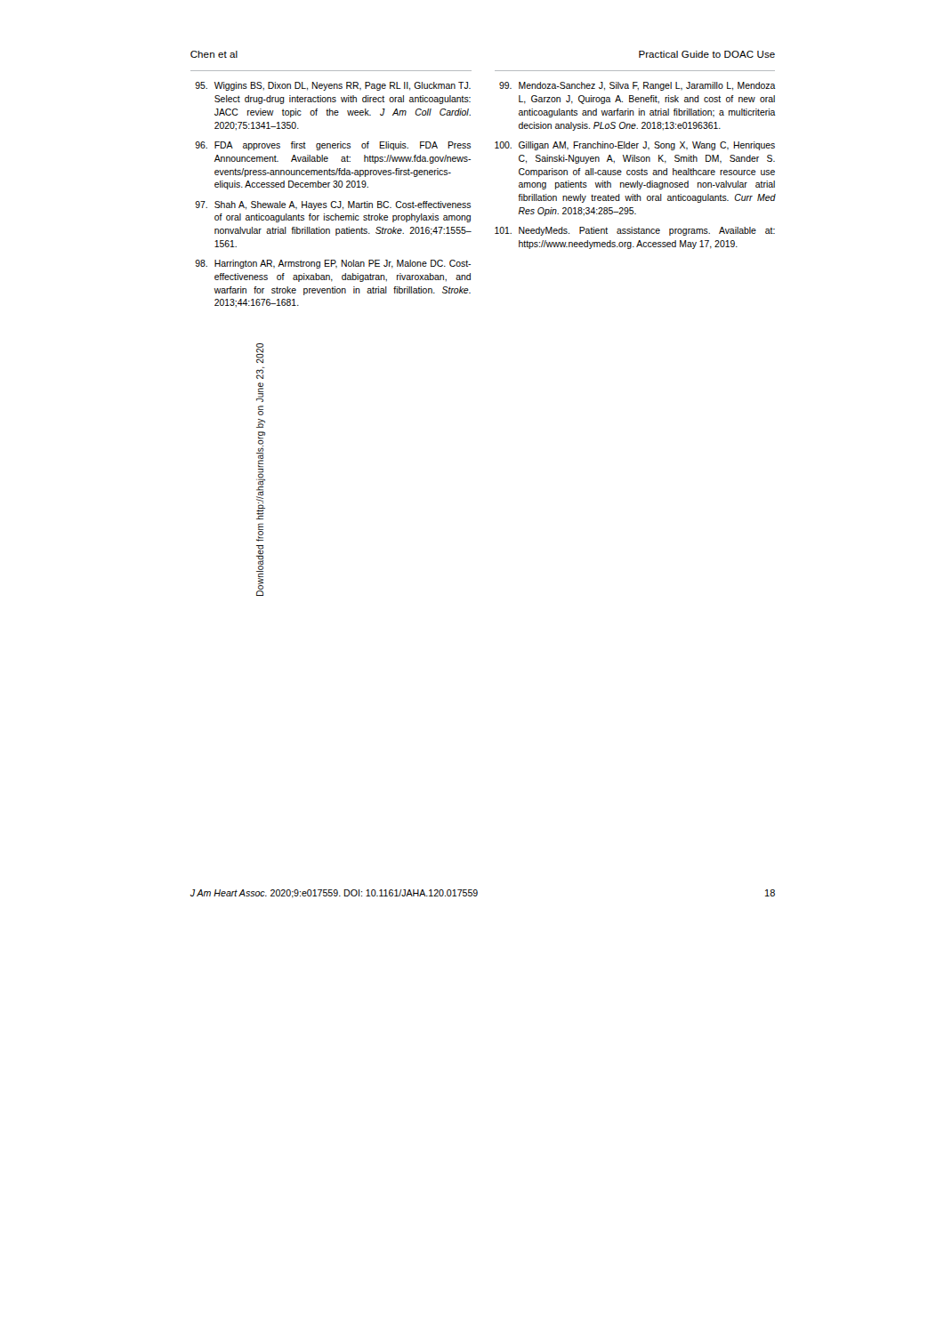Downloaded from http://ahajournals.org by on June 23, 2020
Chen et al
Practical Guide to DOAC Use
95. Wiggins BS, Dixon DL, Neyens RR, Page RL II, Gluckman TJ. Select drug-drug interactions with direct oral anticoagulants: JACC review topic of the week. J Am Coll Cardiol. 2020;75:1341–1350.
96. FDA approves first generics of Eliquis. FDA Press Announcement. Available at: https://www.fda.gov/news-events/press-announcements/fda-approves-first-generics-eliquis. Accessed December 30 2019.
97. Shah A, Shewale A, Hayes CJ, Martin BC. Cost-effectiveness of oral anticoagulants for ischemic stroke prophylaxis among nonvalvular atrial fibrillation patients. Stroke. 2016;47:1555–1561.
98. Harrington AR, Armstrong EP, Nolan PE Jr, Malone DC. Cost-effectiveness of apixaban, dabigatran, rivaroxaban, and warfarin for stroke prevention in atrial fibrillation. Stroke. 2013;44:1676–1681.
99. Mendoza-Sanchez J, Silva F, Rangel L, Jaramillo L, Mendoza L, Garzon J, Quiroga A. Benefit, risk and cost of new oral anticoagulants and warfarin in atrial fibrillation; a multicriteria decision analysis. PLoS One. 2018;13:e0196361.
100. Gilligan AM, Franchino-Elder J, Song X, Wang C, Henriques C, Sainski-Nguyen A, Wilson K, Smith DM, Sander S. Comparison of all-cause costs and healthcare resource use among patients with newly-diagnosed non-valvular atrial fibrillation newly treated with oral anticoagulants. Curr Med Res Opin. 2018;34:285–295.
101. NeedyMeds. Patient assistance programs. Available at: https://www.needymeds.org. Accessed May 17, 2019.
J Am Heart Assoc. 2020;9:e017559. DOI: 10.1161/JAHA.120.017559
18